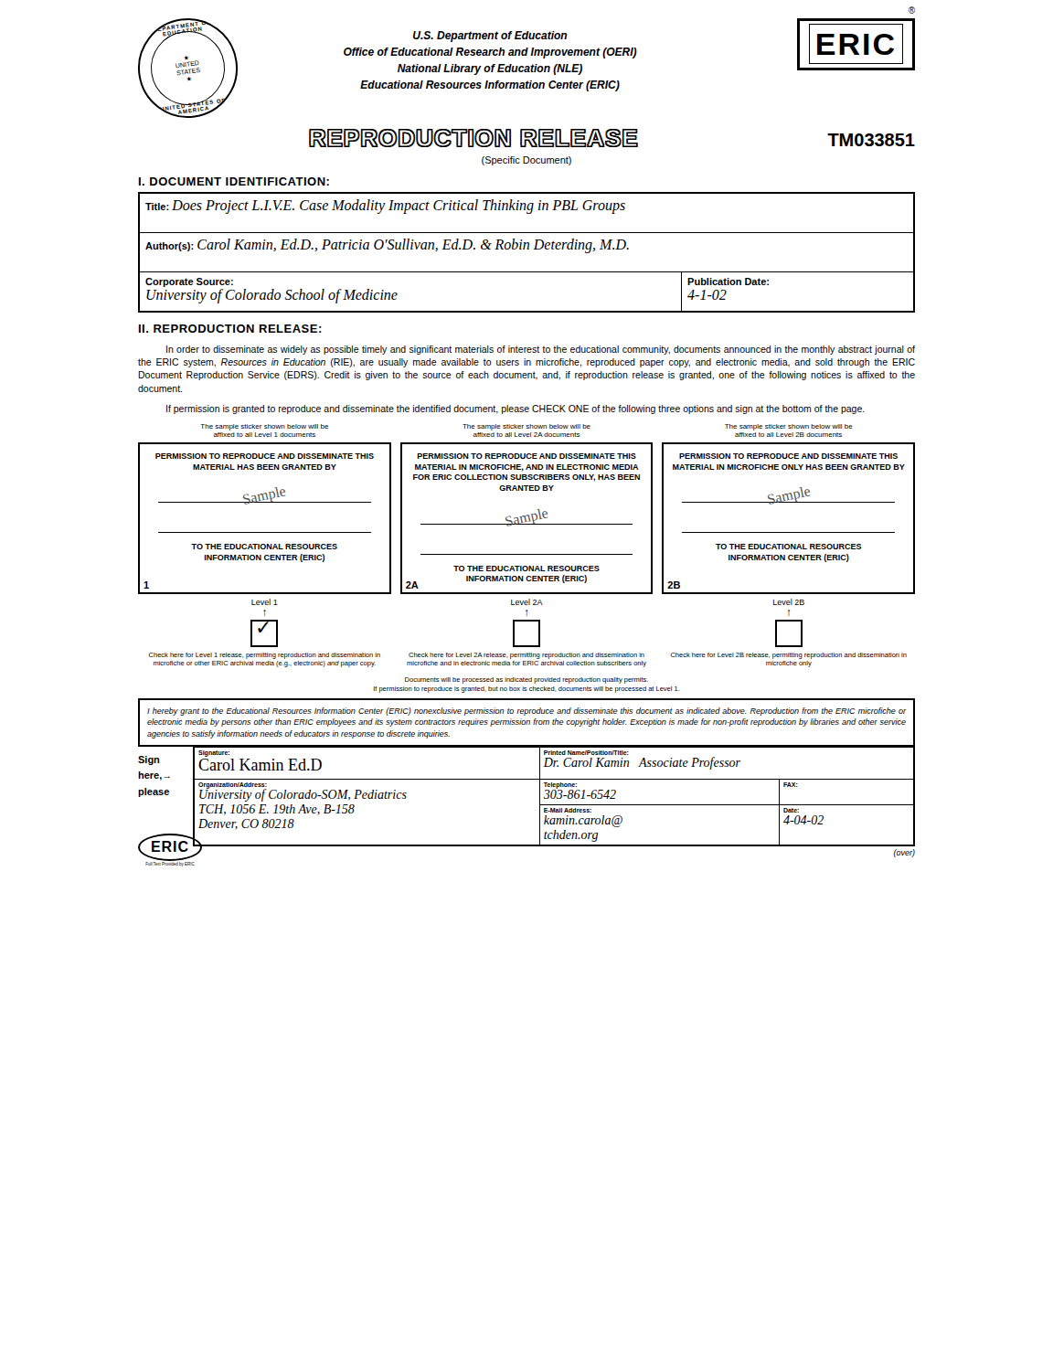DEPARTMENT OF EDUCATION
★
UNITED
STATES
★
UNITED STATES OF AMERICA
U.S. Department of Education
Office of Educational Research and Improvement (OERI)
National Library of Education (NLE)
Educational Resources Information Center (ERIC)
®
ERIC
REPRODUCTION RELEASE
TM033851
(Specific Document)
I. DOCUMENT IDENTIFICATION:
| Title: Does Project L.I.V.E. Case Modality Impact Critical Thinking in PBL Groups |
| Author(s): Carol Kamin, Ed.D., Patricia O'Sullivan, Ed.D. & Robin Deterding, M.D. |
| Corporate Source: University of Colorado School of Medicine | Publication Date: 4-1-02 |
II. REPRODUCTION RELEASE:
In order to disseminate as widely as possible timely and significant materials of interest to the educational community, documents announced in the monthly abstract journal of the ERIC system, Resources in Education (RIE), are usually made available to users in microfiche, reproduced paper copy, and electronic media, and sold through the ERIC Document Reproduction Service (EDRS). Credit is given to the source of each document, and, if reproduction release is granted, one of the following notices is affixed to the document.
If permission is granted to reproduce and disseminate the identified document, please CHECK ONE of the following three options and sign at the bottom of the page.
The sample sticker shown below will be
affixed to all Level 1 documents
PERMISSION TO REPRODUCE AND DISSEMINATE THIS MATERIAL HAS BEEN GRANTED BY
Sample
TO THE EDUCATIONAL RESOURCES
INFORMATION CENTER (ERIC)
1
Level 1
↑
✓
Check here for Level 1 release, permitting reproduction and dissemination in microfiche or other ERIC archival media (e.g., electronic) and paper copy.
The sample sticker shown below will be
affixed to all Level 2A documents
PERMISSION TO REPRODUCE AND DISSEMINATE THIS MATERIAL IN MICROFICHE, AND IN ELECTRONIC MEDIA FOR ERIC COLLECTION SUBSCRIBERS ONLY, HAS BEEN GRANTED BY
Sample
TO THE EDUCATIONAL RESOURCES
INFORMATION CENTER (ERIC)
2A
Level 2A
↑
Check here for Level 2A release, permitting reproduction and dissemination in microfiche and in electronic media for ERIC archival collection subscribers only
The sample sticker shown below will be
affixed to all Level 2B documents
PERMISSION TO REPRODUCE AND DISSEMINATE THIS MATERIAL IN MICROFICHE ONLY HAS BEEN GRANTED BY
Sample
TO THE EDUCATIONAL RESOURCES
INFORMATION CENTER (ERIC)
2B
Level 2B
↑
Check here for Level 2B release, permitting reproduction and dissemination in microfiche only
Documents will be processed as indicated provided reproduction quality permits.
If permission to reproduce is granted, but no box is checked, documents will be processed at Level 1.
I hereby grant to the Educational Resources Information Center (ERIC) nonexclusive permission to reproduce and disseminate this document as indicated above. Reproduction from the ERIC microfiche or electronic media by persons other than ERIC employees and its system contractors requires permission from the copyright holder. Exception is made for non-profit reproduction by libraries and other service agencies to satisfy information needs of educators in response to discrete inquiries.
Sign
here,→
please
| Signature: Carol Kamin Ed.D | Printed Name/Position/Title: Dr. Carol Kamin Associate Professor |
| Organization/Address: University of Colorado-SOM, Pediatrics TCH, 1056 E. 19th Ave, B-158 Denver, CO 80218 | Telephone: 303-861-6542 | FAX: |
| E-Mail Address: kamin.carola@ tchden.org | Date: 4-04-02 |
(over)
ERIC
Full Text Provided by ERIC